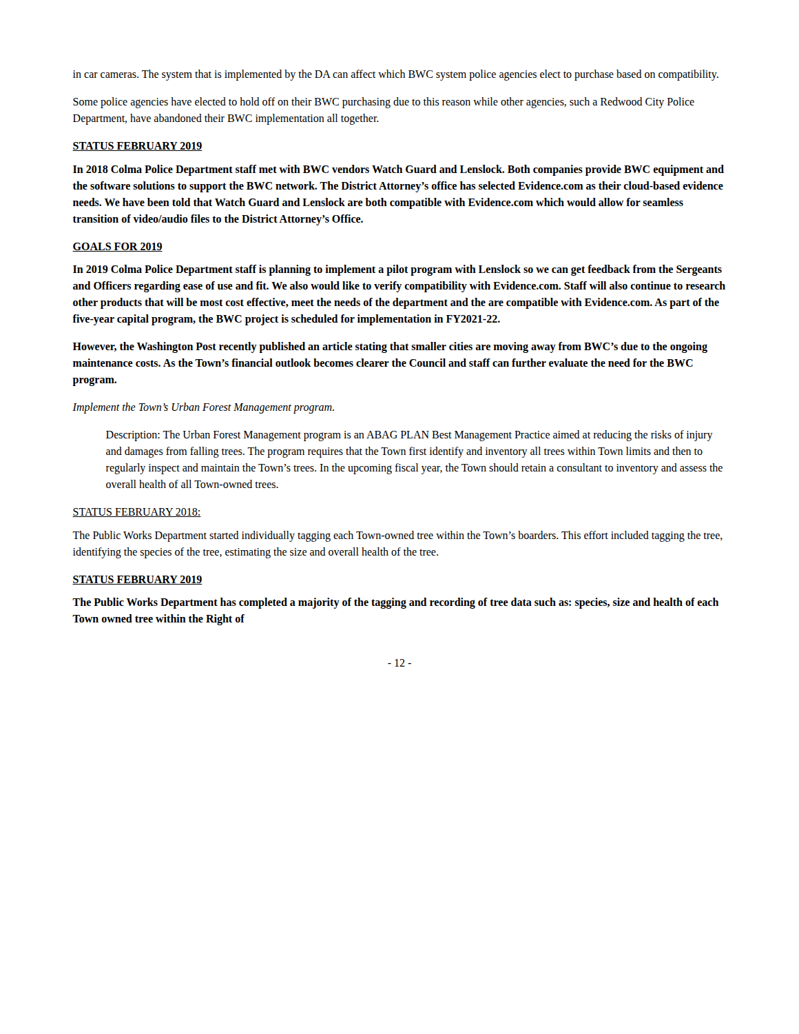in car cameras. The system that is implemented by the DA can affect which BWC system police agencies elect to purchase based on compatibility.
Some police agencies have elected to hold off on their BWC purchasing due to this reason while other agencies, such a Redwood City Police Department, have abandoned their BWC implementation all together.
STATUS FEBRUARY 2019
In 2018 Colma Police Department staff met with BWC vendors Watch Guard and Lenslock. Both companies provide BWC equipment and the software solutions to support the BWC network. The District Attorney’s office has selected Evidence.com as their cloud-based evidence needs. We have been told that Watch Guard and Lenslock are both compatible with Evidence.com which would allow for seamless transition of video/audio files to the District Attorney’s Office.
GOALS FOR 2019
In 2019 Colma Police Department staff is planning to implement a pilot program with Lenslock so we can get feedback from the Sergeants and Officers regarding ease of use and fit. We also would like to verify compatibility with Evidence.com. Staff will also continue to research other products that will be most cost effective, meet the needs of the department and the are compatible with Evidence.com. As part of the five-year capital program, the BWC project is scheduled for implementation in FY2021-22.
However, the Washington Post recently published an article stating that smaller cities are moving away from BWC’s due to the ongoing maintenance costs. As the Town’s financial outlook becomes clearer the Council and staff can further evaluate the need for the BWC program.
Implement the Town’s Urban Forest Management program.
Description: The Urban Forest Management program is an ABAG PLAN Best Management Practice aimed at reducing the risks of injury and damages from falling trees. The program requires that the Town first identify and inventory all trees within Town limits and then to regularly inspect and maintain the Town’s trees. In the upcoming fiscal year, the Town should retain a consultant to inventory and assess the overall health of all Town-owned trees.
STATUS FEBRUARY 2018:
The Public Works Department started individually tagging each Town-owned tree within the Town’s boarders. This effort included tagging the tree, identifying the species of the tree, estimating the size and overall health of the tree.
STATUS FEBRUARY 2019
The Public Works Department has completed a majority of the tagging and recording of tree data such as: species, size and health of each Town owned tree within the Right of
- 12 -